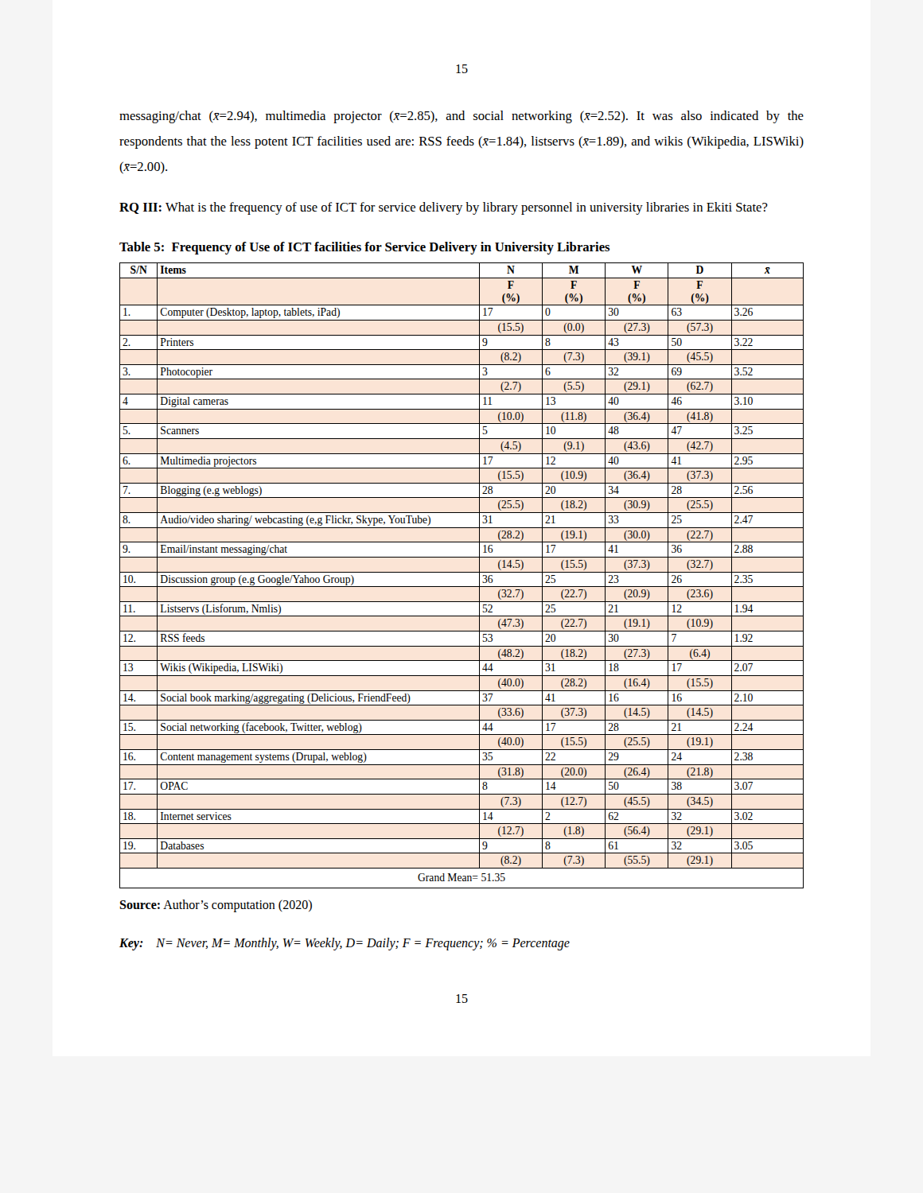15
messaging/chat (x̄=2.94), multimedia projector (x̄=2.85), and social networking (x̄=2.52). It was also indicated by the respondents that the less potent ICT facilities used are: RSS feeds (x̄=1.84), listservs (x̄=1.89), and wikis (Wikipedia, LISWiki) (x̄=2.00).
RQ III: What is the frequency of use of ICT for service delivery by library personnel in university libraries in Ekiti State?
Table 5: Frequency of Use of ICT facilities for Service Delivery in University Libraries
| S/N | Items | N | M | W | D | x̄ |
| --- | --- | --- | --- | --- | --- | --- |
| | | F (%) | F (%) | F (%) | F (%) | |
| 1. | Computer (Desktop, laptop, tablets, iPad) | 17 | 0 | 30 | 63 | 3.26 |
| | | (15.5) | (0.0) | (27.3) | (57.3) | |
| 2. | Printers | 9 | 8 | 43 | 50 | 3.22 |
| | | (8.2) | (7.3) | (39.1) | (45.5) | |
| 3. | Photocopier | 3 | 6 | 32 | 69 | 3.52 |
| | | (2.7) | (5.5) | (29.1) | (62.7) | |
| 4 | Digital cameras | 11 | 13 | 40 | 46 | 3.10 |
| | | (10.0) | (11.8) | (36.4) | (41.8) | |
| 5. | Scanners | 5 | 10 | 48 | 47 | 3.25 |
| | | (4.5) | (9.1) | (43.6) | (42.7) | |
| 6. | Multimedia projectors | 17 | 12 | 40 | 41 | 2.95 |
| | | (15.5) | (10.9) | (36.4) | (37.3) | |
| 7. | Blogging (e.g weblogs) | 28 | 20 | 34 | 28 | 2.56 |
| | | (25.5) | (18.2) | (30.9) | (25.5) | |
| 8. | Audio/video sharing/ webcasting (e,g Flickr, Skype, YouTube) | 31 | 21 | 33 | 25 | 2.47 |
| | | (28.2) | (19.1) | (30.0) | (22.7) | |
| 9. | Email/instant messaging/chat | 16 | 17 | 41 | 36 | 2.88 |
| | | (14.5) | (15.5) | (37.3) | (32.7) | |
| 10. | Discussion group (e.g Google/Yahoo Group) | 36 | 25 | 23 | 26 | 2.35 |
| | | (32.7) | (22.7) | (20.9) | (23.6) | |
| 11. | Listservs (Lisforum, Nmlis) | 52 | 25 | 21 | 12 | 1.94 |
| | | (47.3) | (22.7) | (19.1) | (10.9) | |
| 12. | RSS feeds | 53 | 20 | 30 | 7 | 1.92 |
| | | (48.2) | (18.2) | (27.3) | (6.4) | |
| 13 | Wikis (Wikipedia, LISWiki) | 44 | 31 | 18 | 17 | 2.07 |
| | | (40.0) | (28.2) | (16.4) | (15.5) | |
| 14. | Social book marking/aggregating (Delicious, FriendFeed) | 37 | 41 | 16 | 16 | 2.10 |
| | | (33.6) | (37.3) | (14.5) | (14.5) | |
| 15. | Social networking (facebook, Twitter, weblog) | 44 | 17 | 28 | 21 | 2.24 |
| | | (40.0) | (15.5) | (25.5) | (19.1) | |
| 16. | Content management systems (Drupal, weblog) | 35 | 22 | 29 | 24 | 2.38 |
| | | (31.8) | (20.0) | (26.4) | (21.8) | |
| 17. | OPAC | 8 | 14 | 50 | 38 | 3.07 |
| | | (7.3) | (12.7) | (45.5) | (34.5) | |
| 18. | Internet services | 14 | 2 | 62 | 32 | 3.02 |
| | | (12.7) | (1.8) | (56.4) | (29.1) | |
| 19. | Databases | 9 | 8 | 61 | 32 | 3.05 |
| | | (8.2) | (7.3) | (55.5) | (29.1) | |
| Grand Mean= 51.35 |
Source: Author’s computation (2020)
Key: N= Never, M= Monthly, W= Weekly, D= Daily; F = Frequency; % = Percentage
15